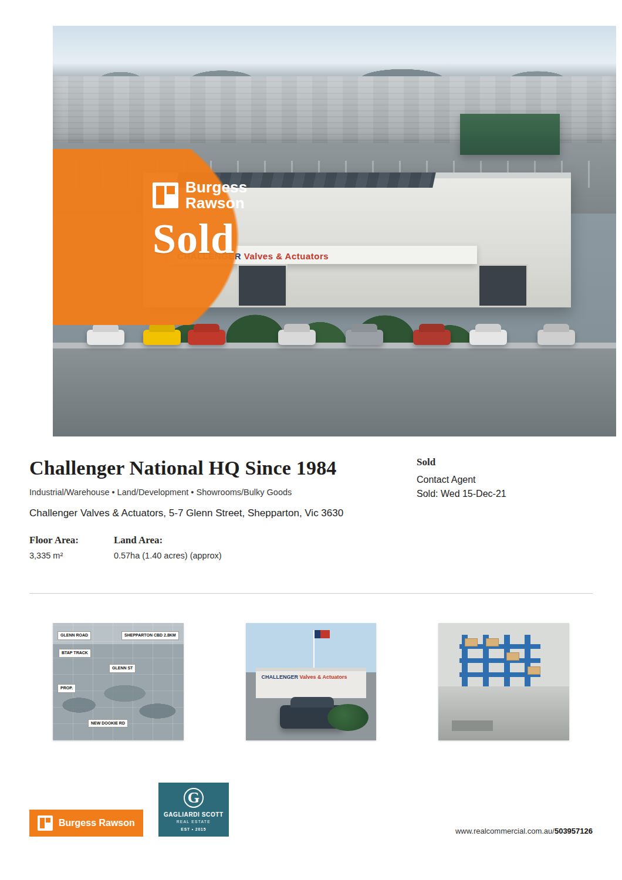CHALLENGER Valves & Actuators
Burgess
Rawson
Sold
Challenger National HQ Since 1984
Industrial/Warehouse • Land/Development • Showrooms/Bulky Goods
Challenger Valves & Actuators, 5-7 Glenn Street, Shepparton, Vic 3630
Floor Area:
3,335 m²
Land Area:
0.57ha (1.40 acres) (approx)
Sold
Contact Agent
Sold: Wed 15-Dec-21
GLENN ROAD SHEPPARTON CBD 2.8KM BTAP TRACK GLENN ST PROP. NEW DOOKIE RD
CHALLENGER Valves & Actuators
Burgess Rawson
G
GAGLIARDI SCOTT
REAL ESTATE
EST • 2015
www.realcommercial.com.au/503957126